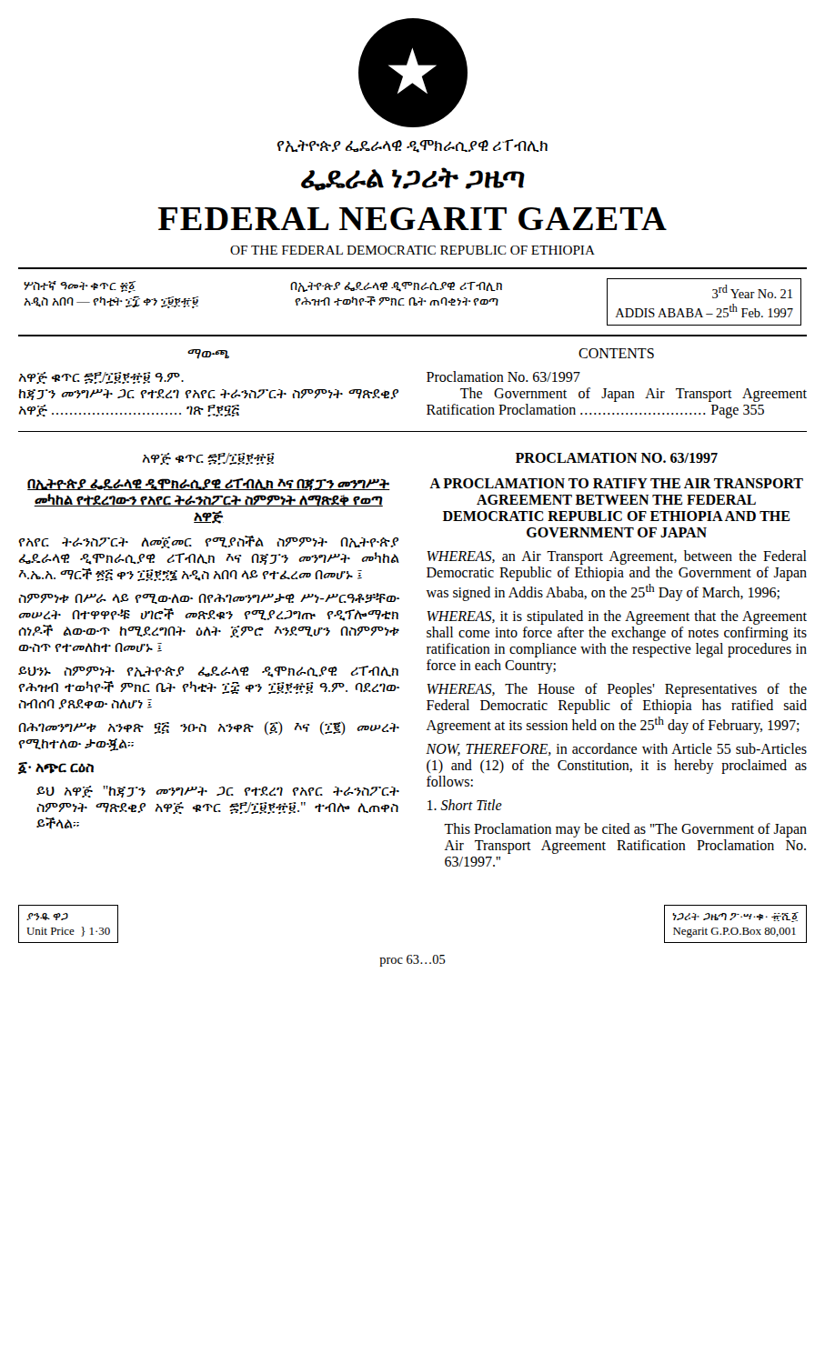የኢትዮጵያ ፌዴራላዊ ዲሞክራሲያዊ ሪፐብሊክ
ፌዴራል ነጋሪት ጋዜጣ
FEDERAL NEGARIT GAZETA
OF THE FEDERAL DEMOCRATIC REPUBLIC OF ETHIOPIA
| ሦስተኛ ዓመት ቁጥር ፳፩ አዲስ አበባ — የካቲት ፲፰ ቀን ፲፱፻፹፱ | በኢትዮጵያ ፌዴራላዊ ዲሞክራሲያዊ ሪፐብሊክ የሕዝብ ተወካዮች ምክር ቤት ጠባቂነት የወጣ | 3 rd Year No. 21 ADDIS ABABA – 25 th Feb. 1997 |
ማውጫ
አዋጅ ቁጥር ፷፫/፲፱፻፹፱ ዓ.ም.
ከጃፓን መንግሥት ጋር የተደረገ የአየር ትራንስፖርት ስምምነት ማጽደቂያ አዋጅ ............................. ገጽ ፫፻፶፭
CONTENTS
Proclamation No. 63/1997
The Government of Japan Air Transport Agreement Ratification Proclamation ............................ Page 355
አዋጅ ቁጥር ፷፫/፲፱፻፹፱
በኢትዮጵያ ፌዴራላዊ ዲሞክራሲያዊ ሪፐብሊክ እና በጃፓን መንግሥት መካከል የተደረገውን የአየር ትራንስፖርት ስምምነት ለማጽደቅ የወጣ አዋጅ
የአየር ትራንስፖርት ለመጀመር የሚያስችል ስምምነት በኢትዮጵያ ፌዴራላዊ ዲሞክራሲያዊ ሪፐብሊክ እና በጃፓን መንግሥት መካከል እ.ኤ.አ. ማርች ፳፭ ቀን ፲፱፻፺፮ አዲስ አበባ ላይ የተፈረመ በመሆኑ ፤
ስምምነቱ በሥራ ላይ የሚውለው በየሕገመንግሥታዊ ሥነ-ሥርዓቶቻቸው መሠረት በተዋዋዮቹ ሀገሮች መጽደቁን የሚያረጋግጡ የዲፕሎማቲክ ሰነዶች ልውውጥ ከሚደረግበት ዕለት ጀምሮ እንደሚሆን በስምምነቱ ውስጥ የተመለከተ በመሆኑ ፤
ይህንኑ ስምምነት የኢትዮጵያ ፌዴራላዊ ዲሞክራሲያዊ ሪፐብሊክ የሕዝብ ተወካዮች ምክር ቤት የካቲት ፲፰ ቀን ፲፱፻፹፱ ዓ.ም. ባደረገው ስብሰባ ያጸደቀው ስለሆነ ፤
በሕገመንግሥቱ አንቀጽ ፶፭ ንዑስ አንቀጽ (፩) እና (፲፪) መሠረት የሚከተለው ታውጇል።
፩· አጭር ርዕስ
ይህ አዋጅ "ከጃፓን መንግሥት ጋር የተደረገ የአየር ትራንስፖርት ስምምነት ማጽደቂያ አዋጅ ቁጥር ፷፫/፲፱፻፹፱." ተብሎ ሊጠቀስ ይችላል።
PROCLAMATION NO. 63/1997
A PROCLAMATION TO RATIFY THE AIR TRANSPORT AGREEMENT BETWEEN THE FEDERAL DEMOCRATIC REPUBLIC OF ETHIOPIA AND THE GOVERNMENT OF JAPAN
WHEREAS, an Air Transport Agreement, between the Federal Democratic Republic of Ethiopia and the Government of Japan was signed in Addis Ababa, on the 25th Day of March, 1996;
WHEREAS, it is stipulated in the Agreement that the Agreement shall come into force after the exchange of notes confirming its ratification in compliance with the respective legal procedures in force in each Country;
WHEREAS, The House of Peoples' Representatives of the Federal Democratic Republic of Ethiopia has ratified said Agreement at its session held on the 25th day of February, 1997;
NOW, THEREFORE, in accordance with Article 55 sub-Articles (1) and (12) of the Constitution, it is hereby proclaimed as follows:
1. Short Title
This Proclamation may be cited as ''The Government of Japan Air Transport Agreement Ratification Proclamation No. 63/1997.''
ያንዱ ዋጋ
Unit Price } 1·30
ነጋሪት ጋዜጣ ፖ·ሣ·ቁ· ፹ሺ፩
Negarit G.P.O.Box 80,001
proc 63…05